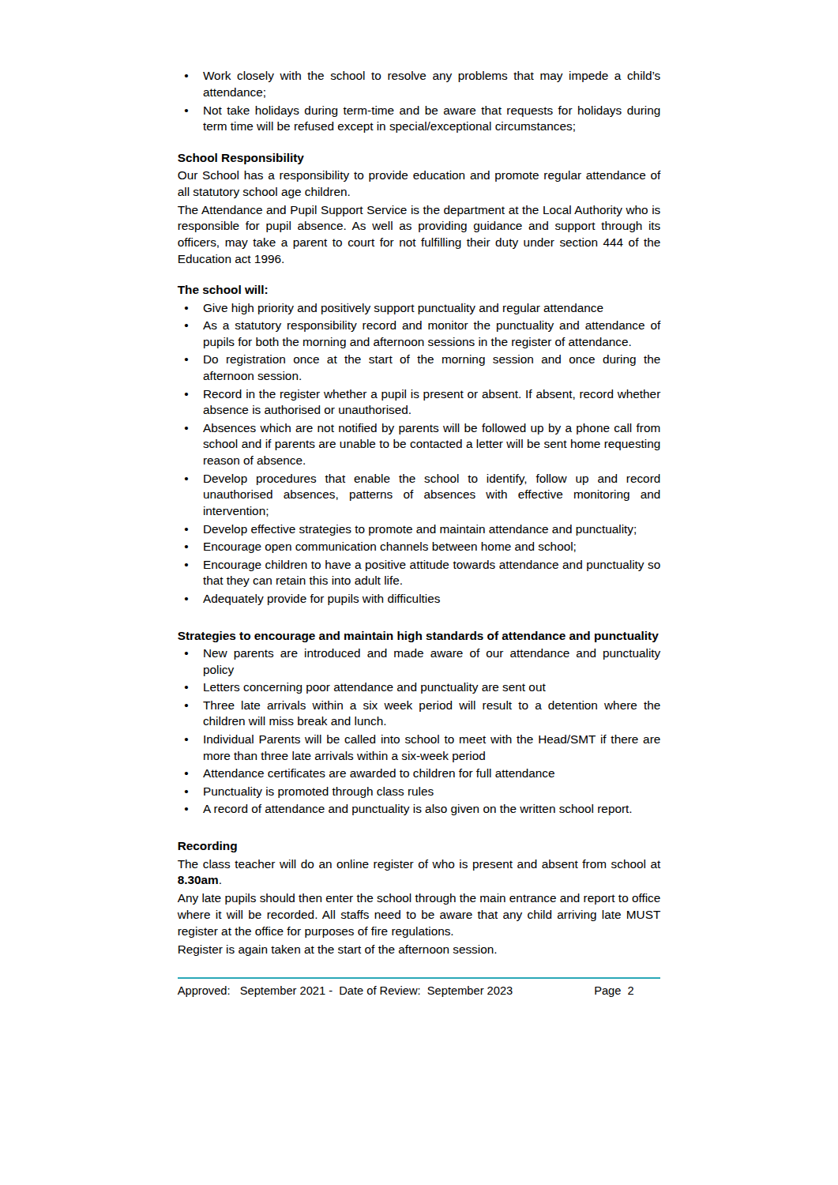Work closely with the school to resolve any problems that may impede a child’s attendance;
Not take holidays during term-time and be aware that requests for holidays during term time will be refused except in special/exceptional circumstances;
School Responsibility
Our School has a responsibility to provide education and promote regular attendance of all statutory school age children.
The Attendance and Pupil Support Service is the department at the Local Authority who is responsible for pupil absence. As well as providing guidance and support through its officers, may take a parent to court for not fulfilling their duty under section 444 of the Education act 1996.
The school will:
Give high priority and positively support punctuality and regular attendance
As a statutory responsibility record and monitor the punctuality and attendance of pupils for both the morning and afternoon sessions in the register of attendance.
Do registration once at the start of the morning session and once during the afternoon session.
Record in the register whether a pupil is present or absent. If absent, record whether absence is authorised or unauthorised.
Absences which are not notified by parents will be followed up by a phone call from school and if parents are unable to be contacted a letter will be sent home requesting reason of absence.
Develop procedures that enable the school to identify, follow up and record unauthorised absences, patterns of absences with effective monitoring and intervention;
Develop effective strategies to promote and maintain attendance and punctuality;
Encourage open communication channels between home and school;
Encourage children to have a positive attitude towards attendance and punctuality so that they can retain this into adult life.
Adequately provide for pupils with difficulties
Strategies to encourage and maintain high standards of attendance and punctuality
New parents are introduced and made aware of our attendance and punctuality policy
Letters concerning poor attendance and punctuality are sent out
Three late arrivals within a six week period will result to a detention where the children will miss break and lunch.
Individual Parents will be called into school to meet with the Head/SMT if there are more than three late arrivals within a six-week period
Attendance certificates are awarded to children for full attendance
Punctuality is promoted through class rules
A record of attendance and punctuality is also given on the written school report.
Recording
The class teacher will do an online register of who is present and absent from school at 8.30am.
Any late pupils should then enter the school through the main entrance and report to office where it will be recorded. All staffs need to be aware that any child arriving late MUST register at the office for purposes of fire regulations.
Register is again taken at the start of the afternoon session.
Approved: September 2021 - Date of Review: September 2023 Page 2